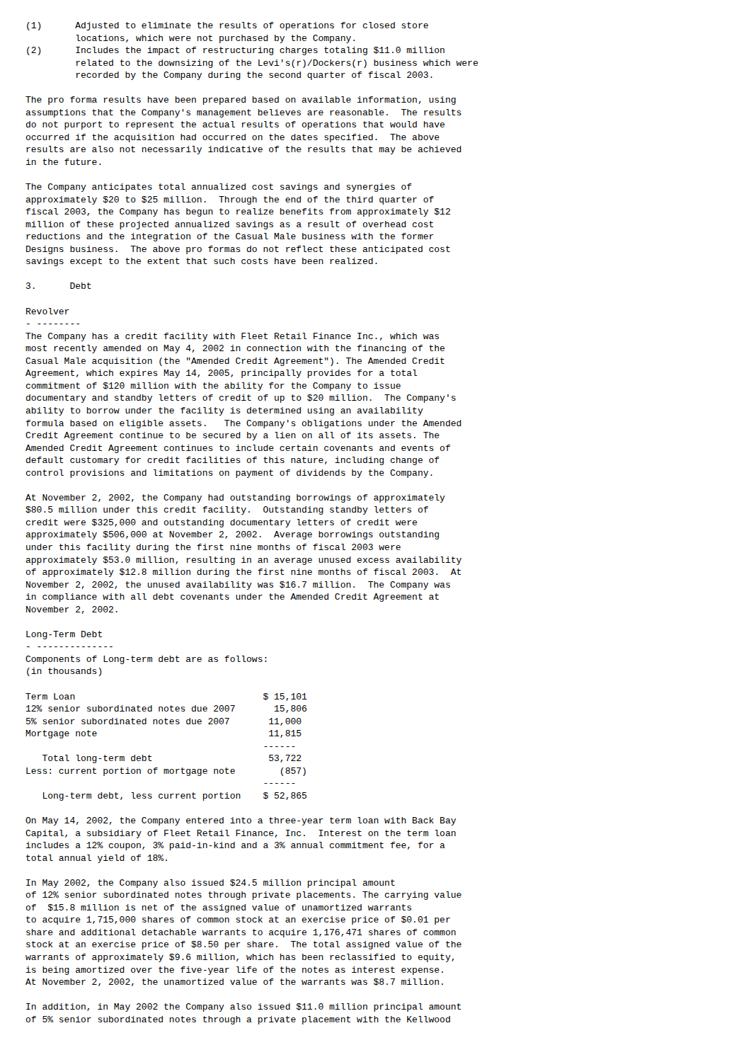(1)      Adjusted to eliminate the results of operations for closed store
         locations, which were not purchased by the Company.
(2)      Includes the impact of restructuring charges totaling $11.0 million
         related to the downsizing of the Levi's(r)/Dockers(r) business which were
         recorded by the Company during the second quarter of fiscal 2003.

The pro forma results have been prepared based on available information, using
assumptions that the Company's management believes are reasonable.  The results
do not purport to represent the actual results of operations that would have
occurred if the acquisition had occurred on the dates specified.  The above
results are also not necessarily indicative of the results that may be achieved
in the future.

The Company anticipates total annualized cost savings and synergies of
approximately $20 to $25 million.  Through the end of the third quarter of
fiscal 2003, the Company has begun to realize benefits from approximately $12
million of these projected annualized savings as a result of overhead cost
reductions and the integration of the Casual Male business with the former
Designs business.  The above pro formas do not reflect these anticipated cost
savings except to the extent that such costs have been realized.

3.      Debt

Revolver
- --------
The Company has a credit facility with Fleet Retail Finance Inc., which was
most recently amended on May 4, 2002 in connection with the financing of the
Casual Male acquisition (the "Amended Credit Agreement"). The Amended Credit
Agreement, which expires May 14, 2005, principally provides for a total
commitment of $120 million with the ability for the Company to issue
documentary and standby letters of credit of up to $20 million.  The Company's
ability to borrow under the facility is determined using an availability
formula based on eligible assets.   The Company's obligations under the Amended
Credit Agreement continue to be secured by a lien on all of its assets. The
Amended Credit Agreement continues to include certain covenants and events of
default customary for credit facilities of this nature, including change of
control provisions and limitations on payment of dividends by the Company.

At November 2, 2002, the Company had outstanding borrowings of approximately
$80.5 million under this credit facility.  Outstanding standby letters of
credit were $325,000 and outstanding documentary letters of credit were
approximately $506,000 at November 2, 2002.  Average borrowings outstanding
under this facility during the first nine months of fiscal 2003 were
approximately $53.0 million, resulting in an average unused excess availability
of approximately $12.8 million during the first nine months of fiscal 2003.  At
November 2, 2002, the unused availability was $16.7 million.  The Company was
in compliance with all debt covenants under the Amended Credit Agreement at
November 2, 2002.

Long-Term Debt
- --------------
Components of Long-term debt are as follows:
(in thousands)

Term Loan                                  $ 15,101
12% senior subordinated notes due 2007       15,806
5% senior subordinated notes due 2007       11,000
Mortgage note                               11,815
                                           ------
   Total long-term debt                     53,722
Less: current portion of mortgage note        (857)
                                           ------
   Long-term debt, less current portion    $ 52,865

On May 14, 2002, the Company entered into a three-year term loan with Back Bay
Capital, a subsidiary of Fleet Retail Finance, Inc.  Interest on the term loan
includes a 12% coupon, 3% paid-in-kind and a 3% annual commitment fee, for a
total annual yield of 18%.

In May 2002, the Company also issued $24.5 million principal amount
of 12% senior subordinated notes through private placements. The carrying value
of  $15.8 million is net of the assigned value of unamortized warrants
to acquire 1,715,000 shares of common stock at an exercise price of $0.01 per
share and additional detachable warrants to acquire 1,176,471 shares of common
stock at an exercise price of $8.50 per share.  The total assigned value of the
warrants of approximately $9.6 million, which has been reclassified to equity,
is being amortized over the five-year life of the notes as interest expense.
At November 2, 2002, the unamortized value of the warrants was $8.7 million.

In addition, in May 2002 the Company also issued $11.0 million principal amount
of 5% senior subordinated notes through a private placement with the Kellwood